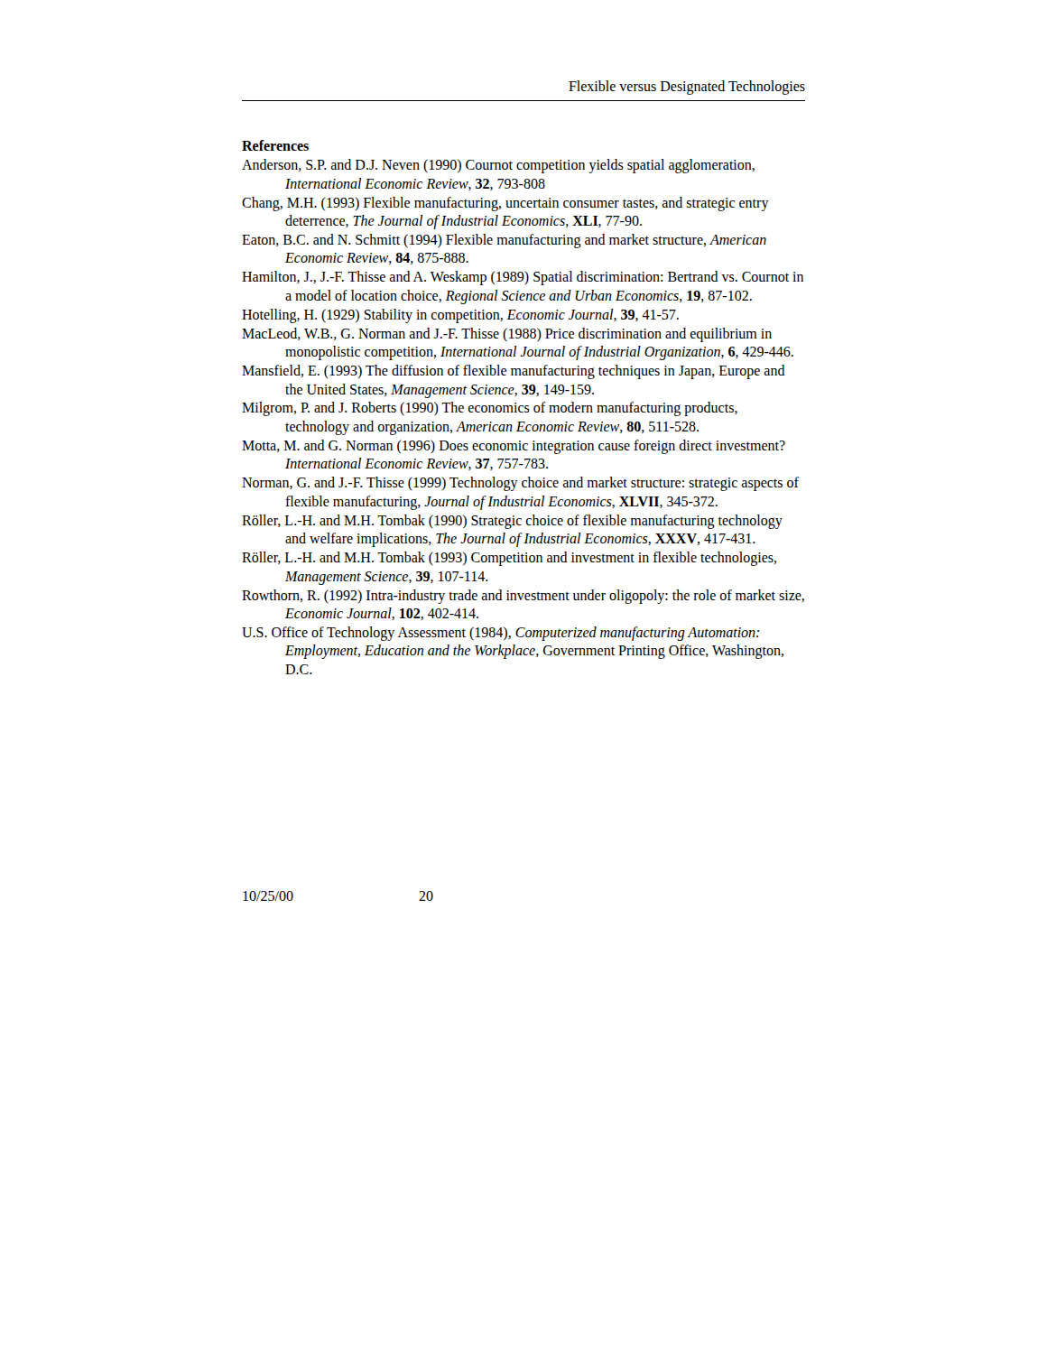Flexible versus Designated Technologies
References
Anderson, S.P. and D.J. Neven (1990) Cournot competition yields spatial agglomeration, International Economic Review, 32, 793-808
Chang, M.H. (1993) Flexible manufacturing, uncertain consumer tastes, and strategic entry deterrence, The Journal of Industrial Economics, XLI, 77-90.
Eaton, B.C. and N. Schmitt (1994) Flexible manufacturing and market structure, American Economic Review, 84, 875-888.
Hamilton, J., J.-F. Thisse and A. Weskamp (1989) Spatial discrimination: Bertrand vs. Cournot in a model of location choice, Regional Science and Urban Economics, 19, 87-102.
Hotelling, H. (1929) Stability in competition, Economic Journal, 39, 41-57.
MacLeod, W.B., G. Norman and J.-F. Thisse (1988) Price discrimination and equilibrium in monopolistic competition, International Journal of Industrial Organization, 6, 429-446.
Mansfield, E. (1993) The diffusion of flexible manufacturing techniques in Japan, Europe and the United States, Management Science, 39, 149-159.
Milgrom, P. and J. Roberts (1990) The economics of modern manufacturing products, technology and organization, American Economic Review, 80, 511-528.
Motta, M. and G. Norman (1996) Does economic integration cause foreign direct investment? International Economic Review, 37, 757-783.
Norman, G. and J.-F. Thisse (1999) Technology choice and market structure: strategic aspects of flexible manufacturing, Journal of Industrial Economics, XLVII, 345-372.
Röller, L.-H. and M.H. Tombak (1990) Strategic choice of flexible manufacturing technology and welfare implications, The Journal of Industrial Economics, XXXV, 417-431.
Röller, L.-H. and M.H. Tombak (1993) Competition and investment in flexible technologies, Management Science, 39, 107-114.
Rowthorn, R. (1992) Intra-industry trade and investment under oligopoly: the role of market size, Economic Journal, 102, 402-414.
U.S. Office of Technology Assessment (1984), Computerized manufacturing Automation: Employment, Education and the Workplace, Government Printing Office, Washington, D.C.
10/25/0020